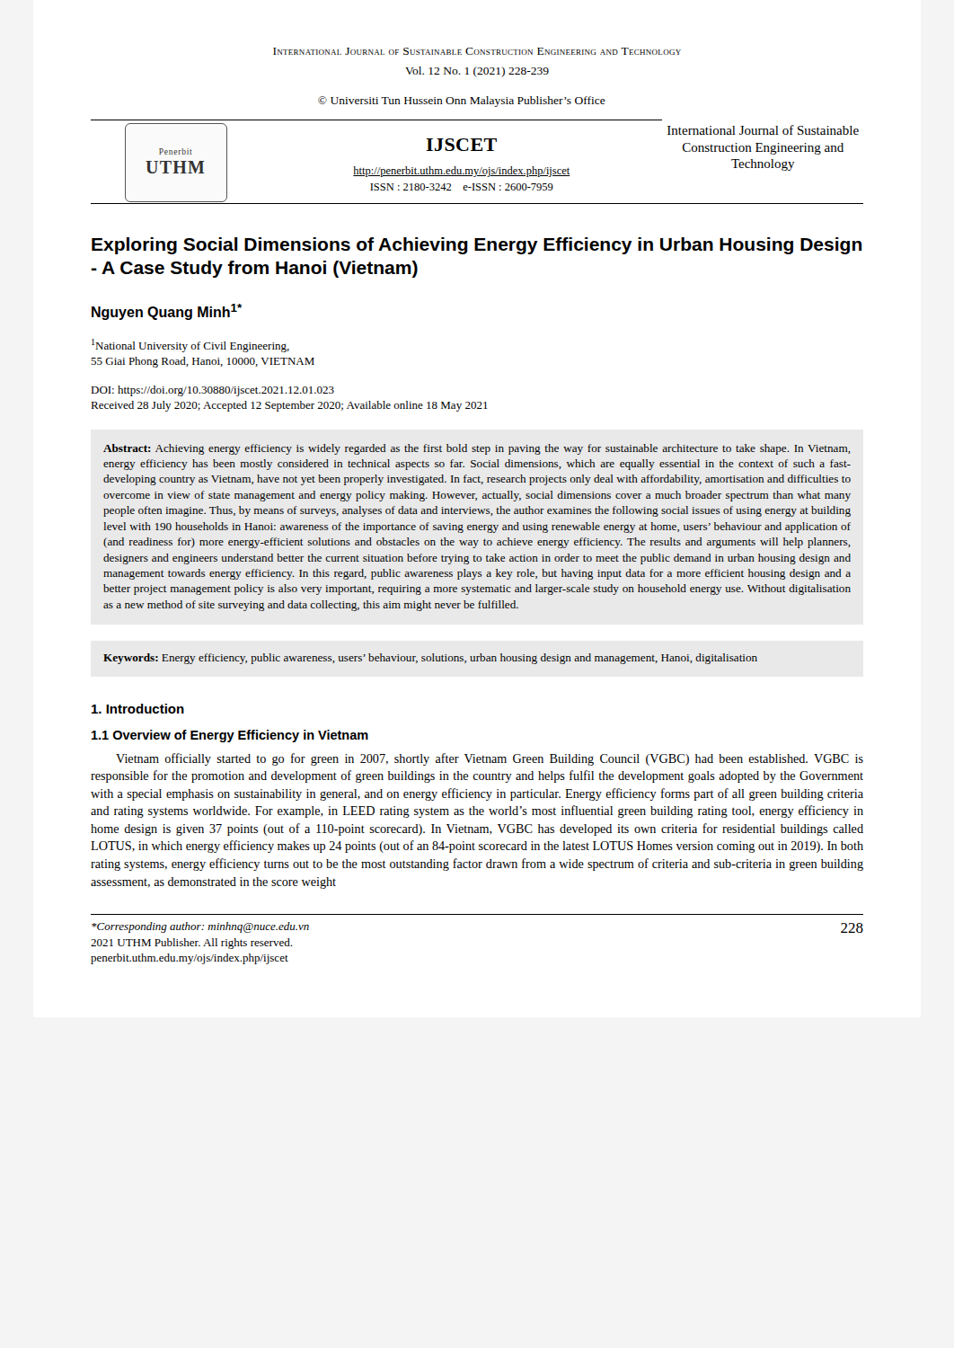International Journal of Sustainable Construction Engineering and Technology
Vol. 12 No. 1 (2021) 228-239
| | © Universiti Tun Hussein Onn Malaysia Publisher’s Office | International Journal of Sustainable Construction Engineering and Technology |
| Penerbit UTHM | IJSCET http://penerbit.uthm.edu.my/ojs/index.php/ijscet ISSN : 2180-3242 e-ISSN : 2600-7959 |
Exploring Social Dimensions of Achieving Energy Efficiency in Urban Housing Design - A Case Study from Hanoi (Vietnam)
Nguyen Quang Minh1*
1National University of Civil Engineering,
55 Giai Phong Road, Hanoi, 10000, VIETNAM
DOI: https://doi.org/10.30880/ijscet.2021.12.01.023
Received 28 July 2020; Accepted 12 September 2020; Available online 18 May 2021
Abstract: Achieving energy efficiency is widely regarded as the first bold step in paving the way for sustainable architecture to take shape. In Vietnam, energy efficiency has been mostly considered in technical aspects so far. Social dimensions, which are equally essential in the context of such a fast-developing country as Vietnam, have not yet been properly investigated. In fact, research projects only deal with affordability, amortisation and difficulties to overcome in view of state management and energy policy making. However, actually, social dimensions cover a much broader spectrum than what many people often imagine. Thus, by means of surveys, analyses of data and interviews, the author examines the following social issues of using energy at building level with 190 households in Hanoi: awareness of the importance of saving energy and using renewable energy at home, users’ behaviour and application of (and readiness for) more energy-efficient solutions and obstacles on the way to achieve energy efficiency. The results and arguments will help planners, designers and engineers understand better the current situation before trying to take action in order to meet the public demand in urban housing design and management towards energy efficiency. In this regard, public awareness plays a key role, but having input data for a more efficient housing design and a better project management policy is also very important, requiring a more systematic and larger-scale study on household energy use. Without digitalisation as a new method of site surveying and data collecting, this aim might never be fulfilled.
Keywords: Energy efficiency, public awareness, users’ behaviour, solutions, urban housing design and management, Hanoi, digitalisation
1. Introduction
1.1 Overview of Energy Efficiency in Vietnam
Vietnam officially started to go for green in 2007, shortly after Vietnam Green Building Council (VGBC) had been established. VGBC is responsible for the promotion and development of green buildings in the country and helps fulfil the development goals adopted by the Government with a special emphasis on sustainability in general, and on energy efficiency in particular. Energy efficiency forms part of all green building criteria and rating systems worldwide. For example, in LEED rating system as the world’s most influential green building rating tool, energy efficiency in home design is given 37 points (out of a 110-point scorecard). In Vietnam, VGBC has developed its own criteria for residential buildings called LOTUS, in which energy efficiency makes up 24 points (out of an 84-point scorecard in the latest LOTUS Homes version coming out in 2019). In both rating systems, energy efficiency turns out to be the most outstanding factor drawn from a wide spectrum of criteria and sub-criteria in green building assessment, as demonstrated in the score weight
228
*Corresponding author: minhnq@nuce.edu.vn
2021 UTHM Publisher. All rights reserved.
penerbit.uthm.edu.my/ojs/index.php/ijscet